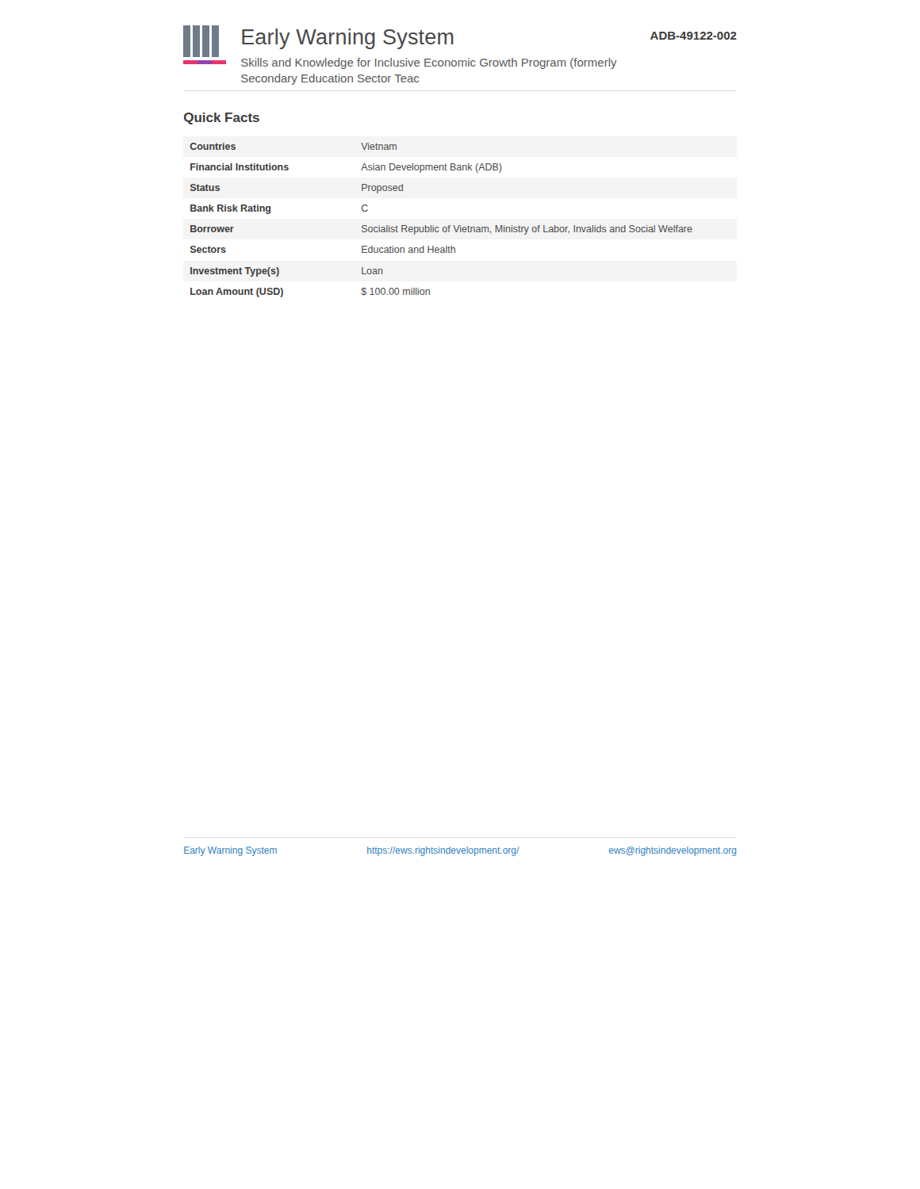Early Warning System
Skills and Knowledge for Inclusive Economic Growth Program (formerly Secondary Education Sector Teac
ADB-49122-002
Quick Facts
| Countries | Vietnam |
| Financial Institutions | Asian Development Bank (ADB) |
| Status | Proposed |
| Bank Risk Rating | C |
| Borrower | Socialist Republic of Vietnam, Ministry of Labor, Invalids and Social Welfare |
| Sectors | Education and Health |
| Investment Type(s) | Loan |
| Loan Amount (USD) | $ 100.00 million |
Early Warning System
https://ews.rightsindevelopment.org/
ews@rightsindevelopment.org